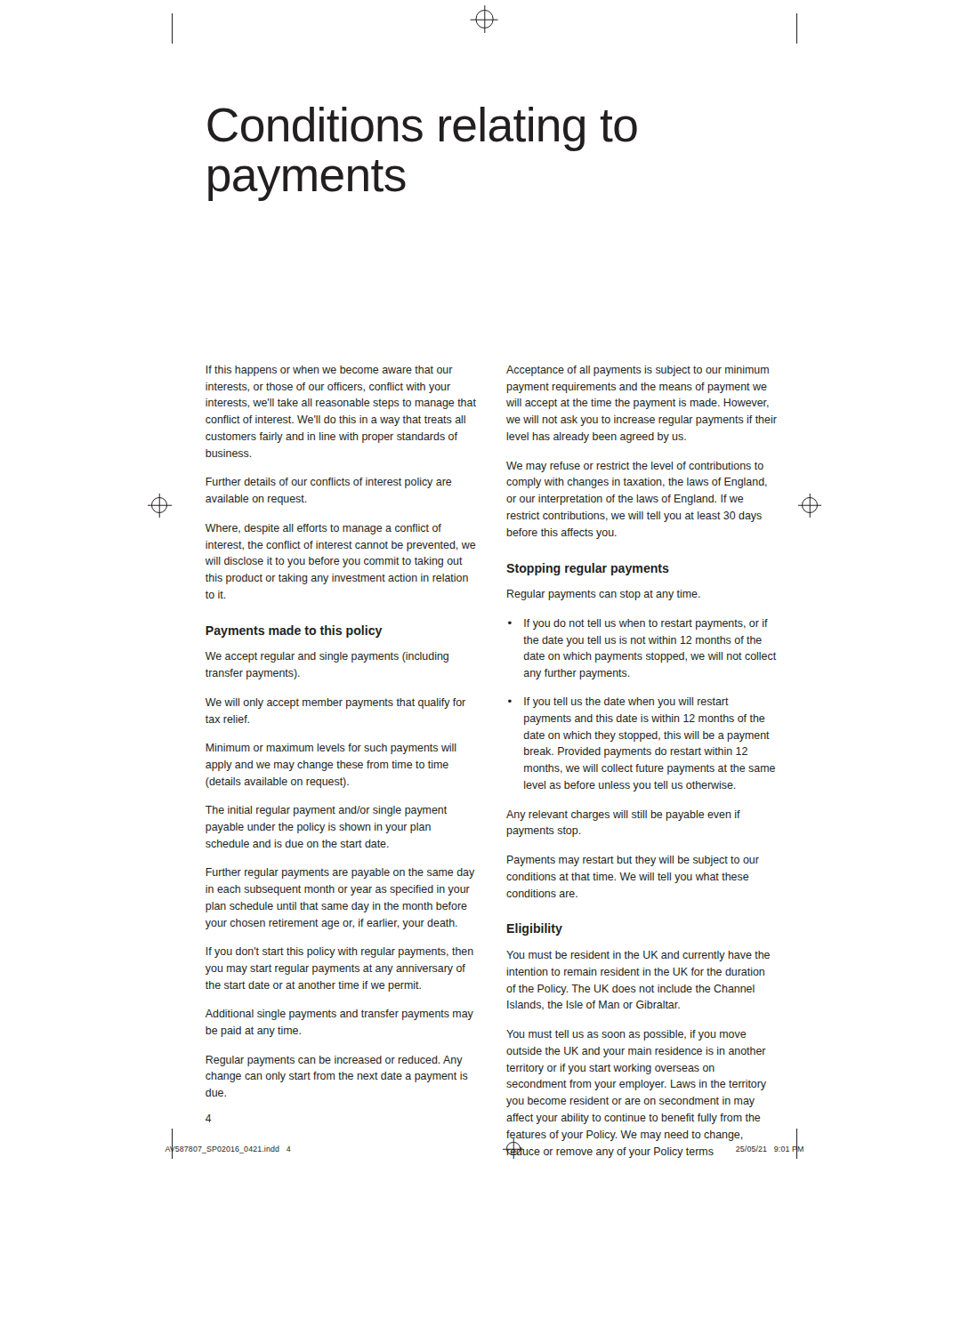Conditions relating to payments
If this happens or when we become aware that our interests, or those of our officers, conflict with your interests, we'll take all reasonable steps to manage that conflict of interest. We'll do this in a way that treats all customers fairly and in line with proper standards of business.
Further details of our conflicts of interest policy are available on request.
Where, despite all efforts to manage a conflict of interest, the conflict of interest cannot be prevented, we will disclose it to you before you commit to taking out this product or taking any investment action in relation to it.
Payments made to this policy
We accept regular and single payments (including transfer payments).
We will only accept member payments that qualify for tax relief.
Minimum or maximum levels for such payments will apply and we may change these from time to time (details available on request).
The initial regular payment and/or single payment payable under the policy is shown in your plan schedule and is due on the start date.
Further regular payments are payable on the same day in each subsequent month or year as specified in your plan schedule until that same day in the month before your chosen retirement age or, if earlier, your death.
If you don't start this policy with regular payments, then you may start regular payments at any anniversary of the start date or at another time if we permit.
Additional single payments and transfer payments may be paid at any time.
Regular payments can be increased or reduced. Any change can only start from the next date a payment is due.
Acceptance of all payments is subject to our minimum payment requirements and the means of payment we will accept at the time the payment is made. However, we will not ask you to increase regular payments if their level has already been agreed by us.
We may refuse or restrict the level of contributions to comply with changes in taxation, the laws of England, or our interpretation of the laws of England. If we restrict contributions, we will tell you at least 30 days before this affects you.
Stopping regular payments
Regular payments can stop at any time.
If you do not tell us when to restart payments, or if the date you tell us is not within 12 months of the date on which payments stopped, we will not collect any further payments.
If you tell us the date when you will restart payments and this date is within 12 months of the date on which they stopped, this will be a payment break. Provided payments do restart within 12 months, we will collect future payments at the same level as before unless you tell us otherwise.
Any relevant charges will still be payable even if payments stop.
Payments may restart but they will be subject to our conditions at that time. We will tell you what these conditions are.
Eligibility
You must be resident in the UK and currently have the intention to remain resident in the UK for the duration of the Policy. The UK does not include the Channel Islands, the Isle of Man or Gibraltar.
You must tell us as soon as possible, if you move outside the UK and your main residence is in another territory or if you start working overseas on secondment from your employer. Laws in the territory you become resident or are on secondment in may affect your ability to continue to benefit fully from the features of your Policy. We may need to change, reduce or remove any of your Policy terms
4
AV587807_SP02016_0421.indd 4
25/05/21 9:01 PM